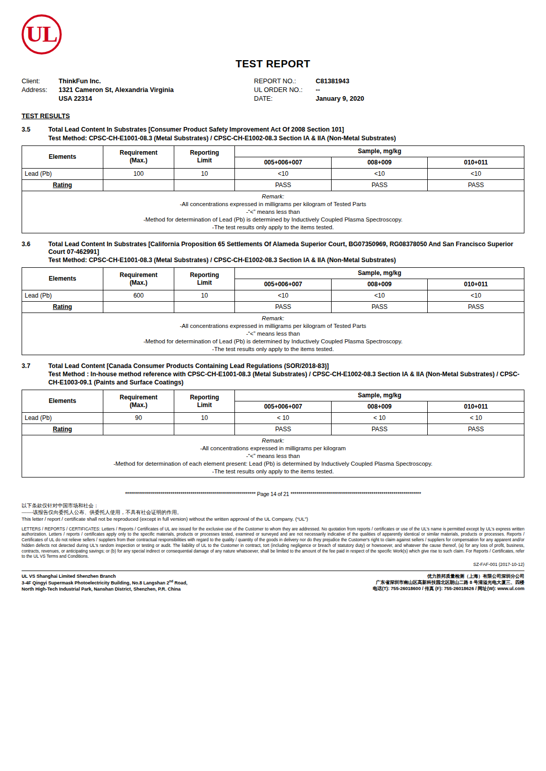UL
TEST REPORT
| Client: | ThinkFun Inc. | REPORT NO.: | C81381943 |
| Address: | 1321 Cameron St, Alexandria Virginia | UL ORDER NO.: | -- |
| | USA 22314 | DATE: | January 9, 2020 |
TEST RESULTS
3.5
Total Lead Content In Substrates [Consumer Product Safety Improvement Act Of 2008 Section 101]
Test Method: CPSC-CH-E1001-08.3 (Metal Substrates) / CPSC-CH-E1002-08.3 Section IA & IIA (Non-Metal Substrates)
| Elements | Requirement (Max.) | Reporting Limit | Sample, mg/kg |
| --- | --- | --- | --- |
| 005+006+007 | 008+009 | 010+011 |
| Lead (Pb) | 100 | 10 | <10 | <10 | <10 |
| Rating | | | PASS | PASS | PASS |
| Remark: -All concentrations expressed in milligrams per kilogram of Tested Parts -“<” means less than -Method for determination of Lead (Pb) is determined by Inductively Coupled Plasma Spectroscopy. -The test results only apply to the items tested. |
3.6
Total Lead Content In Substrates [California Proposition 65 Settlements Of Alameda Superior Court, BG07350969, RG08378050 And San Francisco Superior Court 07-462991]
Test Method: CPSC-CH-E1001-08.3 (Metal Substrates) / CPSC-CH-E1002-08.3 Section IA & IIA (Non-Metal Substrates)
| Elements | Requirement (Max.) | Reporting Limit | Sample, mg/kg |
| --- | --- | --- | --- |
| 005+006+007 | 008+009 | 010+011 |
| Lead (Pb) | 600 | 10 | <10 | <10 | <10 |
| Rating | | | PASS | PASS | PASS |
| Remark: -All concentrations expressed in milligrams per kilogram of Tested Parts -“<” means less than -Method for determination of Lead (Pb) is determined by Inductively Coupled Plasma Spectroscopy. -The test results only apply to the items tested. |
3.7
Total Lead Content [Canada Consumer Products Containing Lead Regulations (SOR/2018-83)]
Test Method : In-house method reference with CPSC-CH-E1001-08.3 (Metal Substrates) / CPSC-CH-E1002-08.3 Section IA & IIA (Non-Metal Substrates) / CPSC-CH-E1003-09.1 (Paints and Surface Coatings)
| Elements | Requirement (Max.) | Reporting Limit | Sample, mg/kg |
| --- | --- | --- | --- |
| 005+006+007 | 008+009 | 010+011 |
| Lead (Pb) | 90 | 10 | < 10 | < 10 | < 10 |
| Rating | | | PASS | PASS | PASS |
| Remark: -All concentrations expressed in milligrams per kilogram -“<” means less than -Method for determination of each element present: Lead (Pb) is determined by Inductively Coupled Plasma Spectroscopy. -The test results only apply to the items tested. |
****************************************************************** Page 14 of 21 ******************************************************************
以下条款仅针对中国市场和社会：
——-该报告仅向委托人公布、供委托人使用，不具有社会证明的作用。
This letter / report / certificate shall not be reproduced (except in full version) without the written approval of the UL Company. (“UL”)
LETTERS / REPORTS / CERTIFICATES: Letters / Reports / Certificates of UL are issued for the exclusive use of the Customer to whom they are addressed. No quotation from reports / certificates or use of the UL's name is permitted except by UL's express written authorization. Letters / reports / certificates apply only to the specific materials, products or processes tested, examined or surveyed and are not necessarily indicative of the qualities of apparently identical or similar materials, products or processes. Reports / Certificates of UL do not relieve sellers / suppliers from their contractual responsibilities with regard to the quality / quantity of the goods in delivery nor do they prejudice the Customer's right to claim against sellers / suppliers for compensation for any apparent and/or hidden defects not detected during UL's random inspection or testing or audit. The liability of UL to the Customer in contract, tort (including negligence or breach of statutory duty) or howsoever, and whatever the cause thereof, (a) for any loss of profit, business, contracts, revenues, or anticipating savings; or (b) for any special indirect or consequential damage of any nature whatsoever, shall be limited to the amount of the fee paid in respect of the specific Work(s) which give rise to such claim. For Reports / Certificates, refer to the UL VS Terms and Conditions.
SZ-FAF-001 (2017-10-12)
UL VS Shanghai Limited Shenzhen Branch
3-4F Qingyi Supermask Photoelectricity Building, No.8 Langshan 2nd Road,
North High-Tech Industrial Park, Nanshan District, Shenzhen, P.R. China
优力胜邦质量检测（上海）有限公司深圳分公司
广东省深圳市南山区高新科技园北区朗山二路 8 号清溢光电大厦三、四楼
电话(T): 755-26018600 / 传真 (F): 755-26018626 / 网址(W): www.ul.com